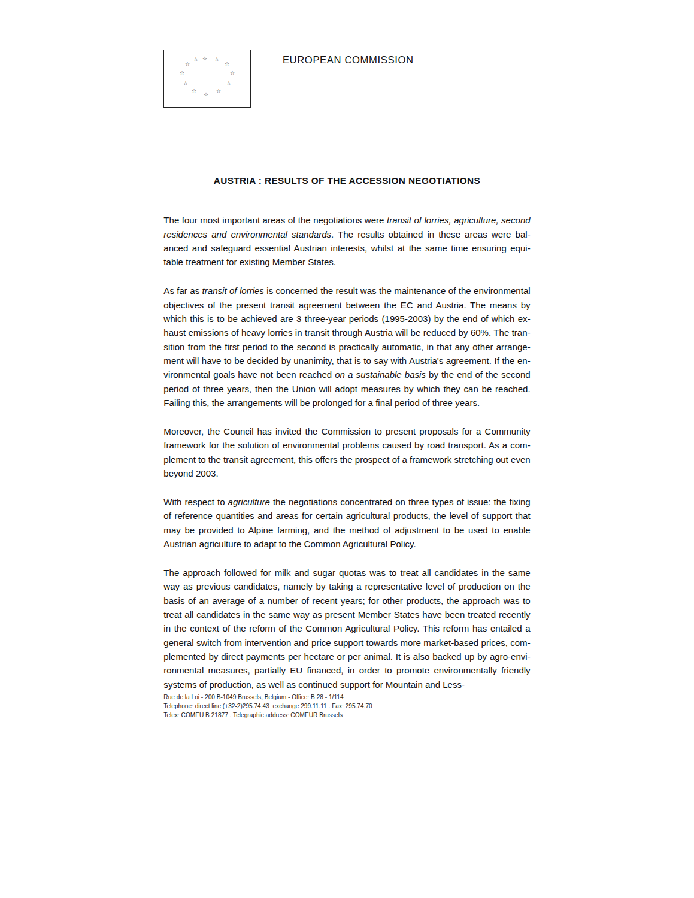☆ ☆ ☆ ☆ ☆ ☆ ☆ ☆ ☆ ☆ ☆ ☆
EUROPEAN COMMISSION
AUSTRIA : RESULTS OF THE ACCESSION NEGOTIATIONS
The four most important areas of the negotiations were transit of lorries, agriculture, second residences and environmental standards. The results obtained in these areas were balanced and safeguard essential Austrian interests, whilst at the same time ensuring equitable treatment for existing Member States.
As far as transit of lorries is concerned the result was the maintenance of the environmental objectives of the present transit agreement between the EC and Austria. The means by which this is to be achieved are 3 three-year periods (1995-2003) by the end of which exhaust emissions of heavy lorries in transit through Austria will be reduced by 60%. The transition from the first period to the second is practically automatic, in that any other arrangement will have to be decided by unanimity, that is to say with Austria's agreement. If the environmental goals have not been reached on a sustainable basis by the end of the second period of three years, then the Union will adopt measures by which they can be reached. Failing this, the arrangements will be prolonged for a final period of three years.
Moreover, the Council has invited the Commission to present proposals for a Community framework for the solution of environmental problems caused by road transport. As a complement to the transit agreement, this offers the prospect of a framework stretching out even beyond 2003.
With respect to agriculture the negotiations concentrated on three types of issue: the fixing of reference quantities and areas for certain agricultural products, the level of support that may be provided to Alpine farming, and the method of adjustment to be used to enable Austrian agriculture to adapt to the Common Agricultural Policy.
The approach followed for milk and sugar quotas was to treat all candidates in the same way as previous candidates, namely by taking a representative level of production on the basis of an average of a number of recent years; for other products, the approach was to treat all candidates in the same way as present Member States have been treated recently in the context of the reform of the Common Agricultural Policy. This reform has entailed a general switch from intervention and price support towards more market-based prices, complemented by direct payments per hectare or per animal. It is also backed up by agro-environmental measures, partially EU financed, in order to promote environmentally friendly systems of production, as well as continued support for Mountain and Less-
Rue de la Loi - 200 B-1049 Brussels, Belgium - Office: B 28 - 1/114
Telephone: direct line (+32-2)295.74.43 exchange 299.11.11 . Fax: 295.74.70
Telex: COMEU B 21877 . Telegraphic address: COMEUR Brussels